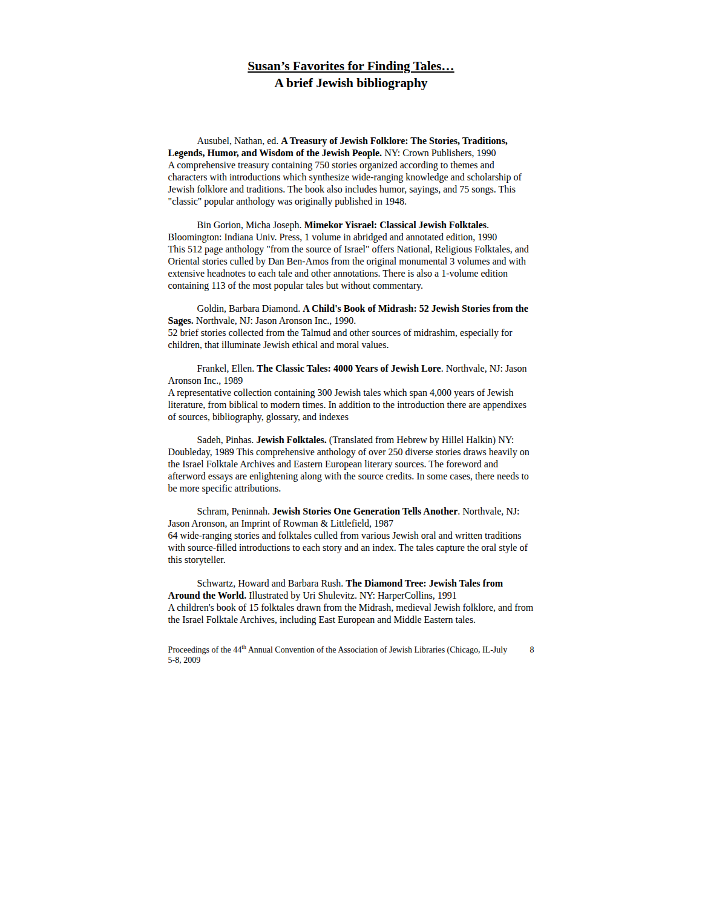Susan’s Favorites for Finding Tales… A brief Jewish bibliography
Ausubel, Nathan, ed. A Treasury of Jewish Folklore: The Stories, Traditions, Legends, Humor, and Wisdom of the Jewish People. NY: Crown Publishers, 1990
A comprehensive treasury containing 750 stories organized according to themes and characters with introductions which synthesize wide-ranging knowledge and scholarship of Jewish folklore and traditions. The book also includes humor, sayings, and 75 songs. This "classic" popular anthology was originally published in 1948.
Bin Gorion, Micha Joseph. Mimekor Yisrael: Classical Jewish Folktales. Bloomington: Indiana Univ. Press, 1 volume in abridged and annotated edition, 1990
This 512 page anthology "from the source of Israel" offers National, Religious Folktales, and Oriental stories culled by Dan Ben-Amos from the original monumental 3 volumes and with extensive headnotes to each tale and other annotations. There is also a 1-volume edition containing 113 of the most popular tales but without commentary.
Goldin, Barbara Diamond. A Child's Book of Midrash: 52 Jewish Stories from the Sages. Northvale, NJ: Jason Aronson Inc., 1990.
52 brief stories collected from the Talmud and other sources of midrashim, especially for children, that illuminate Jewish ethical and moral values.
Frankel, Ellen. The Classic Tales: 4000 Years of Jewish Lore. Northvale, NJ: Jason Aronson Inc., 1989
A representative collection containing 300 Jewish tales which span 4,000 years of Jewish literature, from biblical to modern times. In addition to the introduction there are appendixes of sources, bibliography, glossary, and indexes
Sadeh, Pinhas. Jewish Folktales. (Translated from Hebrew by Hillel Halkin) NY: Doubleday, 1989 This comprehensive anthology of over 250 diverse stories draws heavily on the Israel Folktale Archives and Eastern European literary sources. The foreword and afterword essays are enlightening along with the source credits. In some cases, there needs to be more specific attributions.
Schram, Peninnah. Jewish Stories One Generation Tells Another. Northvale, NJ: Jason Aronson, an Imprint of Rowman & Littlefield, 1987
64 wide-ranging stories and folktales culled from various Jewish oral and written traditions with source-filled introductions to each story and an index. The tales capture the oral style of this storyteller.
Schwartz, Howard and Barbara Rush. The Diamond Tree: Jewish Tales from Around the World. Illustrated by Uri Shulevitz. NY: HarperCollins, 1991
A children's book of 15 folktales drawn from the Midrash, medieval Jewish folklore, and from the Israel Folktale Archives, including East European and Middle Eastern tales.
Proceedings of the 44th Annual Convention of the Association of Jewish Libraries (Chicago, IL-July 5-8, 2009
8